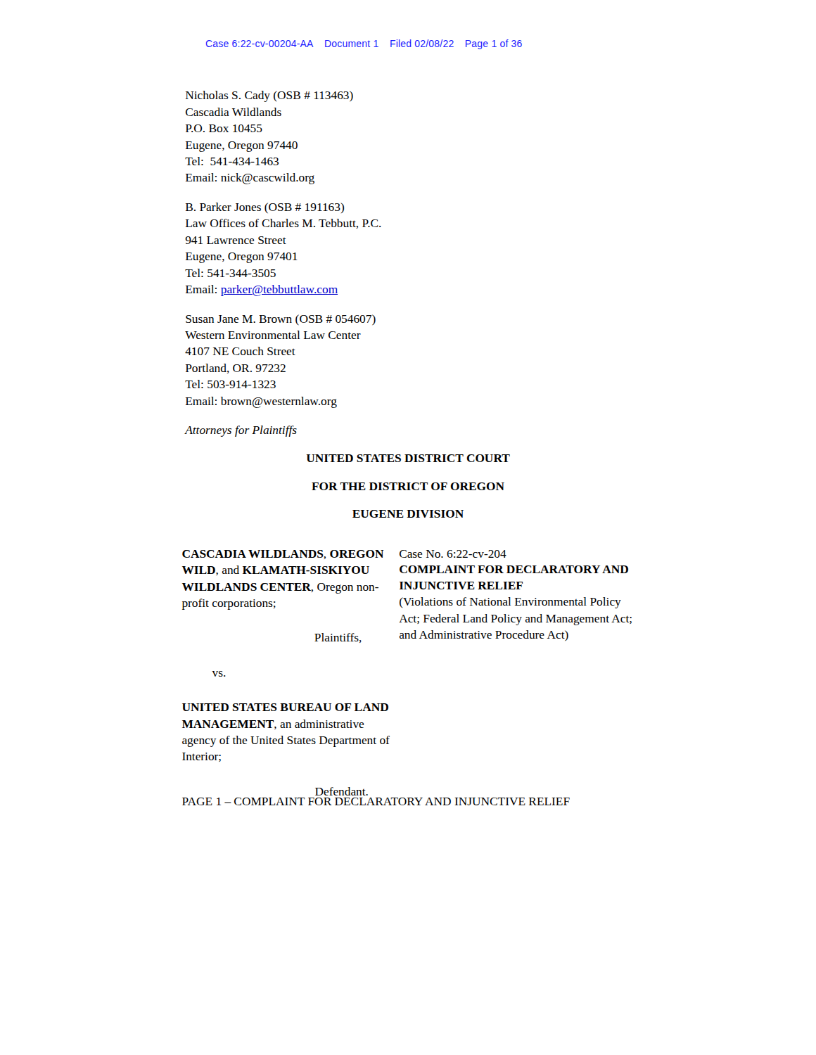Case 6:22-cv-00204-AA Document 1 Filed 02/08/22 Page 1 of 36
Nicholas S. Cady (OSB # 113463)
Cascadia Wildlands
P.O. Box 10455
Eugene, Oregon 97440
Tel: 541-434-1463
Email: nick@cascwild.org
B. Parker Jones (OSB # 191163)
Law Offices of Charles M. Tebbutt, P.C.
941 Lawrence Street
Eugene, Oregon 97401
Tel: 541-344-3505
Email: parker@tebbuttlaw.com
Susan Jane M. Brown (OSB # 054607)
Western Environmental Law Center
4107 NE Couch Street
Portland, OR. 97232
Tel: 503-914-1323
Email: brown@westernlaw.org
Attorneys for Plaintiffs
UNITED STATES DISTRICT COURT
FOR THE DISTRICT OF OREGON
EUGENE DIVISION
| CASCADIA WILDLANDS , OREGON WILD , and KLAMATH-SISKIYOU WILDLANDS CENTER , Oregon non-profit corporations; Plaintiffs, vs. UNITED STATES BUREAU OF LAND MANAGEMENT , an administrative agency of the United States Department of Interior; Defendant. | Case No. 6:22-cv-204 COMPLAINT FOR DECLARATORY AND INJUNCTIVE RELIEF (Violations of National Environmental Policy Act; Federal Land Policy and Management Act; and Administrative Procedure Act) |
PAGE 1 – COMPLAINT FOR DECLARATORY AND INJUNCTIVE RELIEF